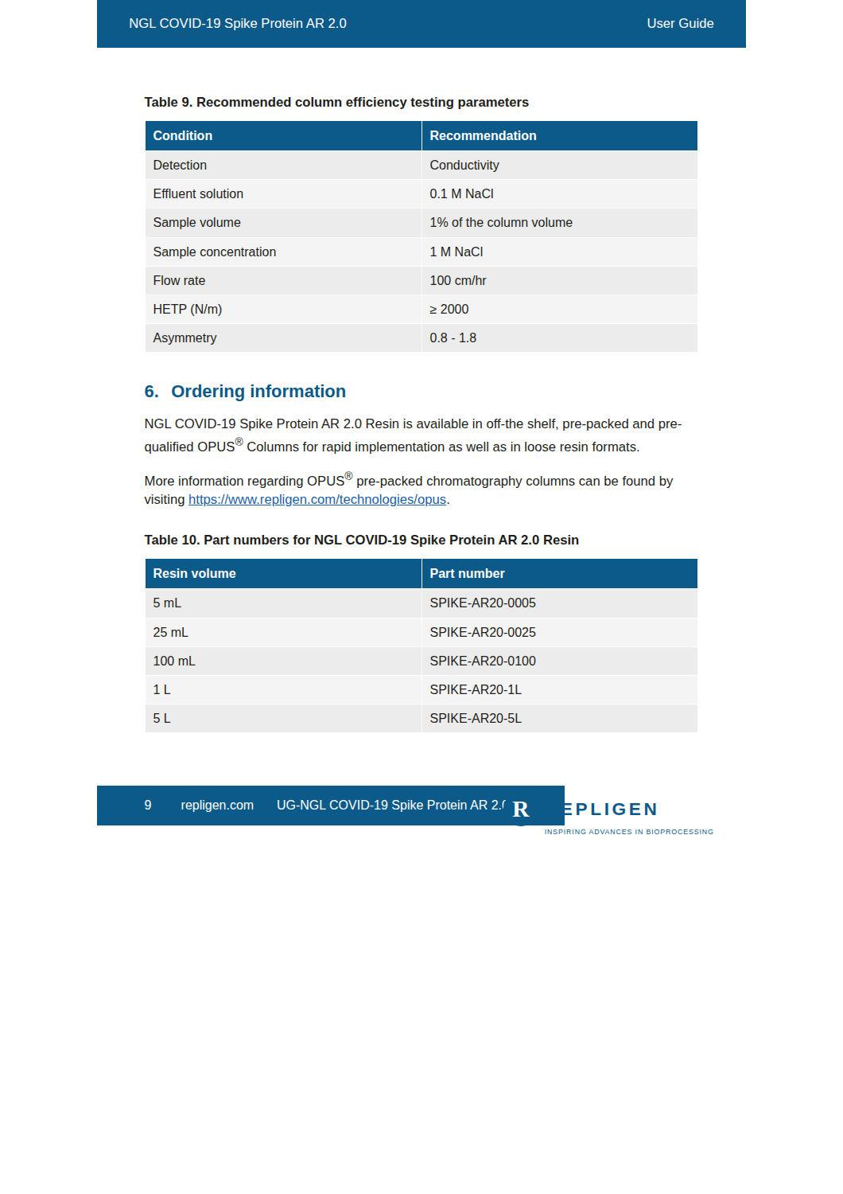NGL COVID-19 Spike Protein AR 2.0
User Guide
Table 9. Recommended column efficiency testing parameters
| Condition | Recommendation |
| --- | --- |
| Detection | Conductivity |
| Effluent solution | 0.1 M NaCl |
| Sample volume | 1% of the column volume |
| Sample concentration | 1 M NaCl |
| Flow rate | 100 cm/hr |
| HETP (N/m) | ≥ 2000 |
| Asymmetry | 0.8 - 1.8 |
6. Ordering information
NGL COVID-19 Spike Protein AR 2.0 Resin is available in off-the shelf, pre-packed and pre-qualified OPUS® Columns for rapid implementation as well as in loose resin formats.
More information regarding OPUS® pre-packed chromatography columns can be found by visiting https://www.repligen.com/technologies/opus.
Table 10. Part numbers for NGL COVID-19 Spike Protein AR 2.0 Resin
| Resin volume | Part number |
| --- | --- |
| 5 mL | SPIKE-AR20-0005 |
| 25 mL | SPIKE-AR20-0025 |
| 100 mL | SPIKE-AR20-0100 |
| 1 L | SPIKE-AR20-1L |
| 5 L | SPIKE-AR20-5L |
9 repligen.com UG-NGL COVID-19 Spike Protein AR 2.0 V1
R REPLIGEN
INSPIRING ADVANCES IN BIOPROCESSING